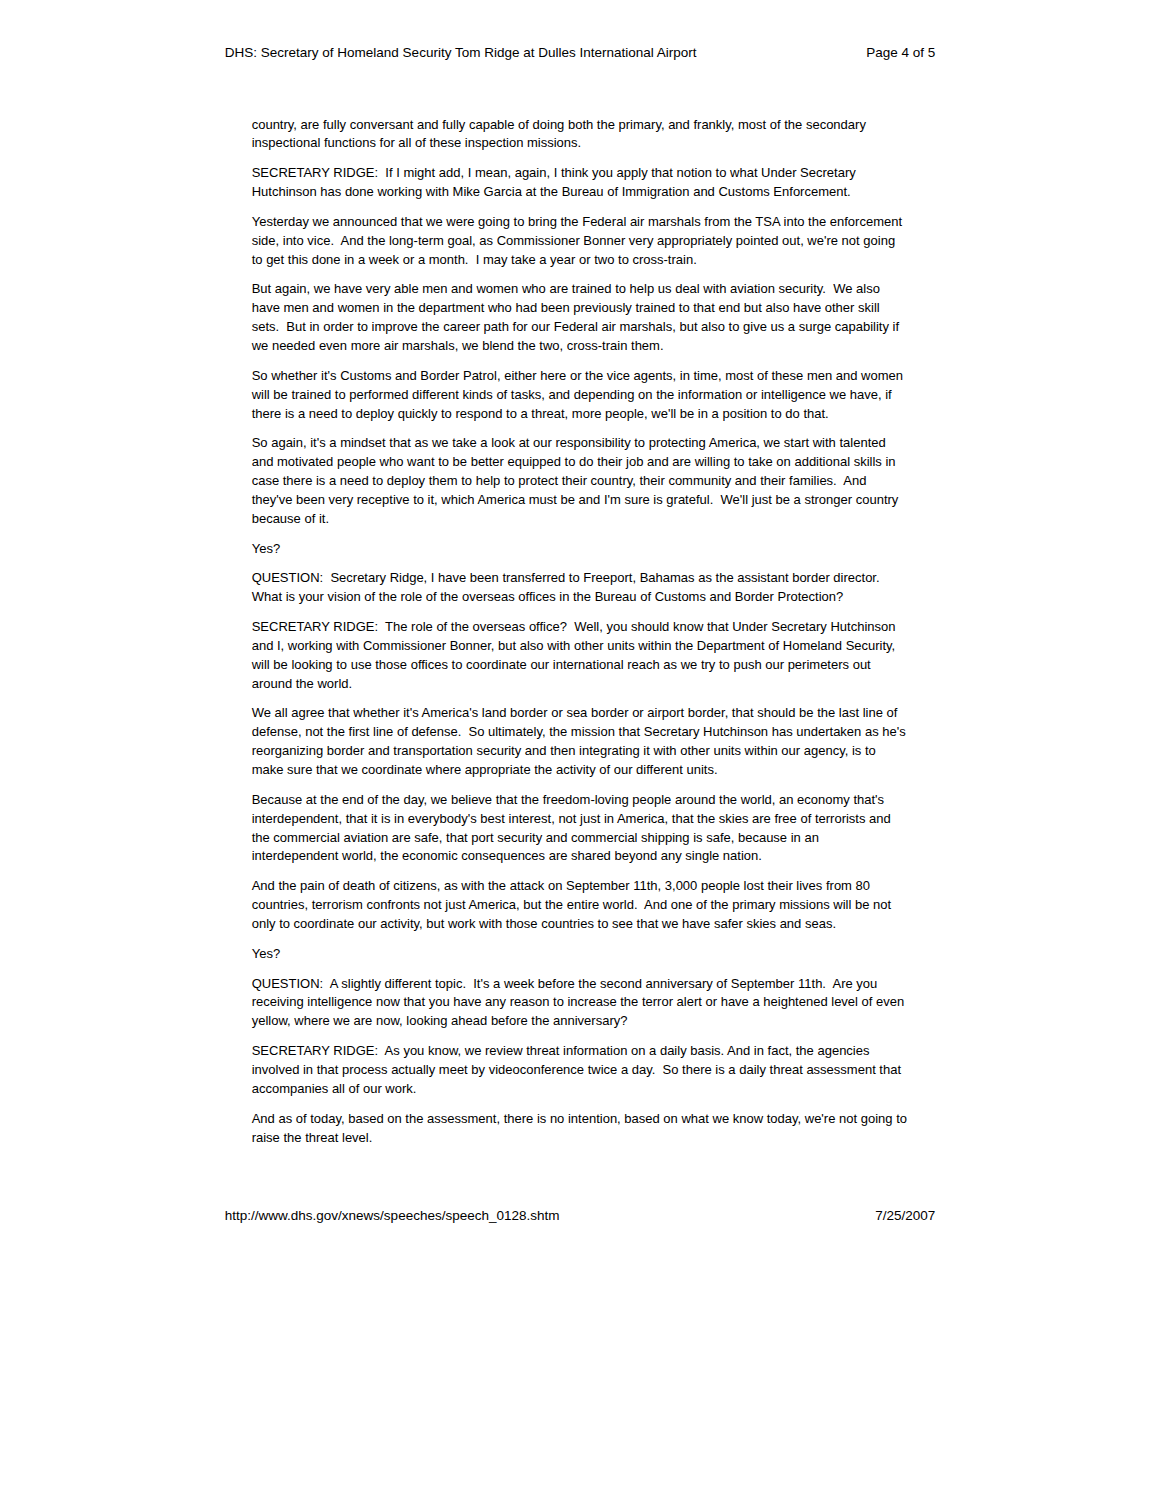DHS: Secretary of Homeland Security Tom Ridge at Dulles International Airport
Page 4 of 5
country, are fully conversant and fully capable of doing both the primary, and frankly, most of the secondary inspectional functions for all of these inspection missions.
SECRETARY RIDGE: If I might add, I mean, again, I think you apply that notion to what Under Secretary Hutchinson has done working with Mike Garcia at the Bureau of Immigration and Customs Enforcement.
Yesterday we announced that we were going to bring the Federal air marshals from the TSA into the enforcement side, into vice. And the long-term goal, as Commissioner Bonner very appropriately pointed out, we're not going to get this done in a week or a month. I may take a year or two to cross-train.
But again, we have very able men and women who are trained to help us deal with aviation security. We also have men and women in the department who had been previously trained to that end but also have other skill sets. But in order to improve the career path for our Federal air marshals, but also to give us a surge capability if we needed even more air marshals, we blend the two, cross-train them.
So whether it's Customs and Border Patrol, either here or the vice agents, in time, most of these men and women will be trained to performed different kinds of tasks, and depending on the information or intelligence we have, if there is a need to deploy quickly to respond to a threat, more people, we'll be in a position to do that.
So again, it's a mindset that as we take a look at our responsibility to protecting America, we start with talented and motivated people who want to be better equipped to do their job and are willing to take on additional skills in case there is a need to deploy them to help to protect their country, their community and their families. And they've been very receptive to it, which America must be and I'm sure is grateful. We'll just be a stronger country because of it.
Yes?
QUESTION: Secretary Ridge, I have been transferred to Freeport, Bahamas as the assistant border director. What is your vision of the role of the overseas offices in the Bureau of Customs and Border Protection?
SECRETARY RIDGE: The role of the overseas office? Well, you should know that Under Secretary Hutchinson and I, working with Commissioner Bonner, but also with other units within the Department of Homeland Security, will be looking to use those offices to coordinate our international reach as we try to push our perimeters out around the world.
We all agree that whether it's America's land border or sea border or airport border, that should be the last line of defense, not the first line of defense. So ultimately, the mission that Secretary Hutchinson has undertaken as he's reorganizing border and transportation security and then integrating it with other units within our agency, is to make sure that we coordinate where appropriate the activity of our different units.
Because at the end of the day, we believe that the freedom-loving people around the world, an economy that's interdependent, that it is in everybody's best interest, not just in America, that the skies are free of terrorists and the commercial aviation are safe, that port security and commercial shipping is safe, because in an interdependent world, the economic consequences are shared beyond any single nation.
And the pain of death of citizens, as with the attack on September 11th, 3,000 people lost their lives from 80 countries, terrorism confronts not just America, but the entire world. And one of the primary missions will be not only to coordinate our activity, but work with those countries to see that we have safer skies and seas.
Yes?
QUESTION: A slightly different topic. It's a week before the second anniversary of September 11th. Are you receiving intelligence now that you have any reason to increase the terror alert or have a heightened level of even yellow, where we are now, looking ahead before the anniversary?
SECRETARY RIDGE: As you know, we review threat information on a daily basis. And in fact, the agencies involved in that process actually meet by videoconference twice a day. So there is a daily threat assessment that accompanies all of our work.
And as of today, based on the assessment, there is no intention, based on what we know today, we're not going to raise the threat level.
http://www.dhs.gov/xnews/speeches/speech_0128.shtm
7/25/2007